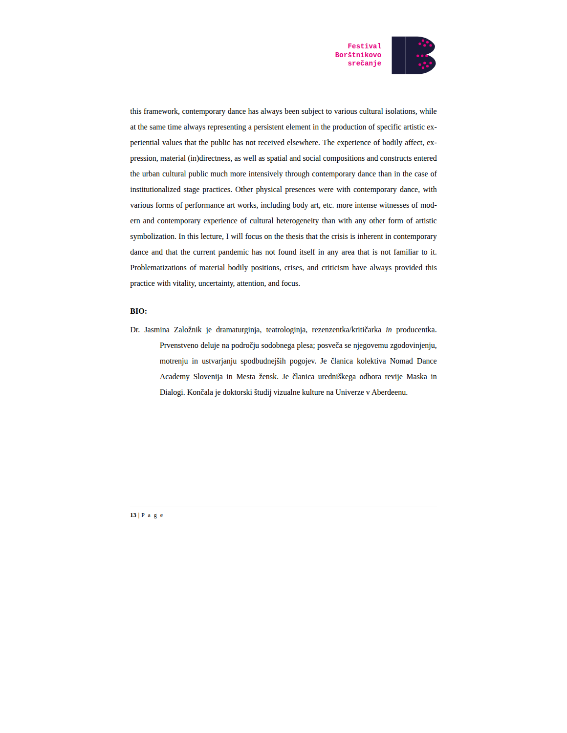Festival
Borštnikovo
srečanje
this framework, contemporary dance has always been subject to various cultural isolations, while at the same time always representing a persistent element in the production of specific artistic experiential values that the public has not received elsewhere. The experience of bodily affect, expression, material (in)directness, as well as spatial and social compositions and constructs entered the urban cultural public much more intensively through contemporary dance than in the case of institutionalized stage practices. Other physical presences were with contemporary dance, with various forms of performance art works, including body art, etc. more intense witnesses of modern and contemporary experience of cultural heterogeneity than with any other form of artistic symbolization. In this lecture, I will focus on the thesis that the crisis is inherent in contemporary dance and that the current pandemic has not found itself in any area that is not familiar to it. Problematizations of material bodily positions, crises, and criticism have always provided this practice with vitality, uncertainty, attention, and focus.
BIO:
Dr. Jasmina Založnik je dramaturginja, teatrologinja, rezenzentka/kritičarka in producentka. Prvenstveno deluje na področju sodobnega plesa; posveča se njegovemu zgodovinjenju, motrenju in ustvarjanju spodbudnejših pogojev. Je članica kolektiva Nomad Dance Academy Slovenija in Mesta žensk. Je članica uredniškega odbora revije Maska in Dialogi. Končala je doktorski študij vizualne kulture na Univerze v Aberdeenu.
13 | P a g e